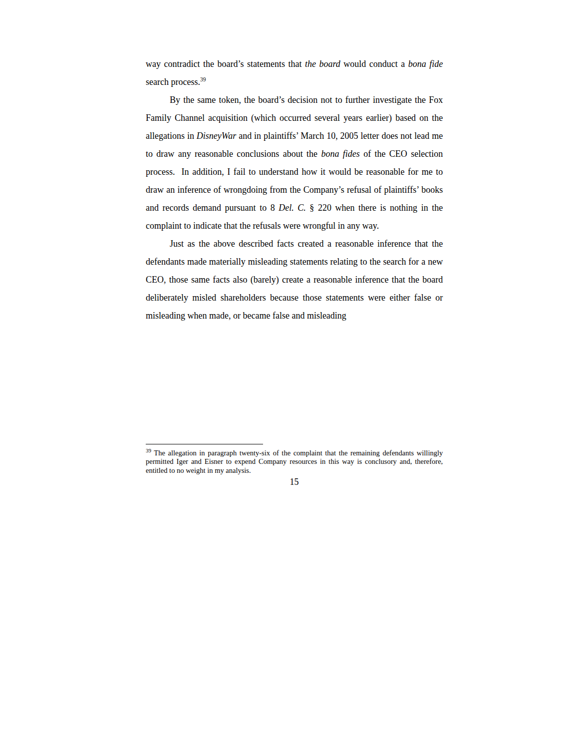way contradict the board’s statements that the board would conduct a bona fide search process.39
By the same token, the board’s decision not to further investigate the Fox Family Channel acquisition (which occurred several years earlier) based on the allegations in DisneyWar and in plaintiffs’ March 10, 2005 letter does not lead me to draw any reasonable conclusions about the bona fides of the CEO selection process. In addition, I fail to understand how it would be reasonable for me to draw an inference of wrongdoing from the Company’s refusal of plaintiffs’ books and records demand pursuant to 8 Del. C. § 220 when there is nothing in the complaint to indicate that the refusals were wrongful in any way.
Just as the above described facts created a reasonable inference that the defendants made materially misleading statements relating to the search for a new CEO, those same facts also (barely) create a reasonable inference that the board deliberately misled shareholders because those statements were either false or misleading when made, or became false and misleading
39 The allegation in paragraph twenty-six of the complaint that the remaining defendants willingly permitted Iger and Eisner to expend Company resources in this way is conclusory and, therefore, entitled to no weight in my analysis.
15